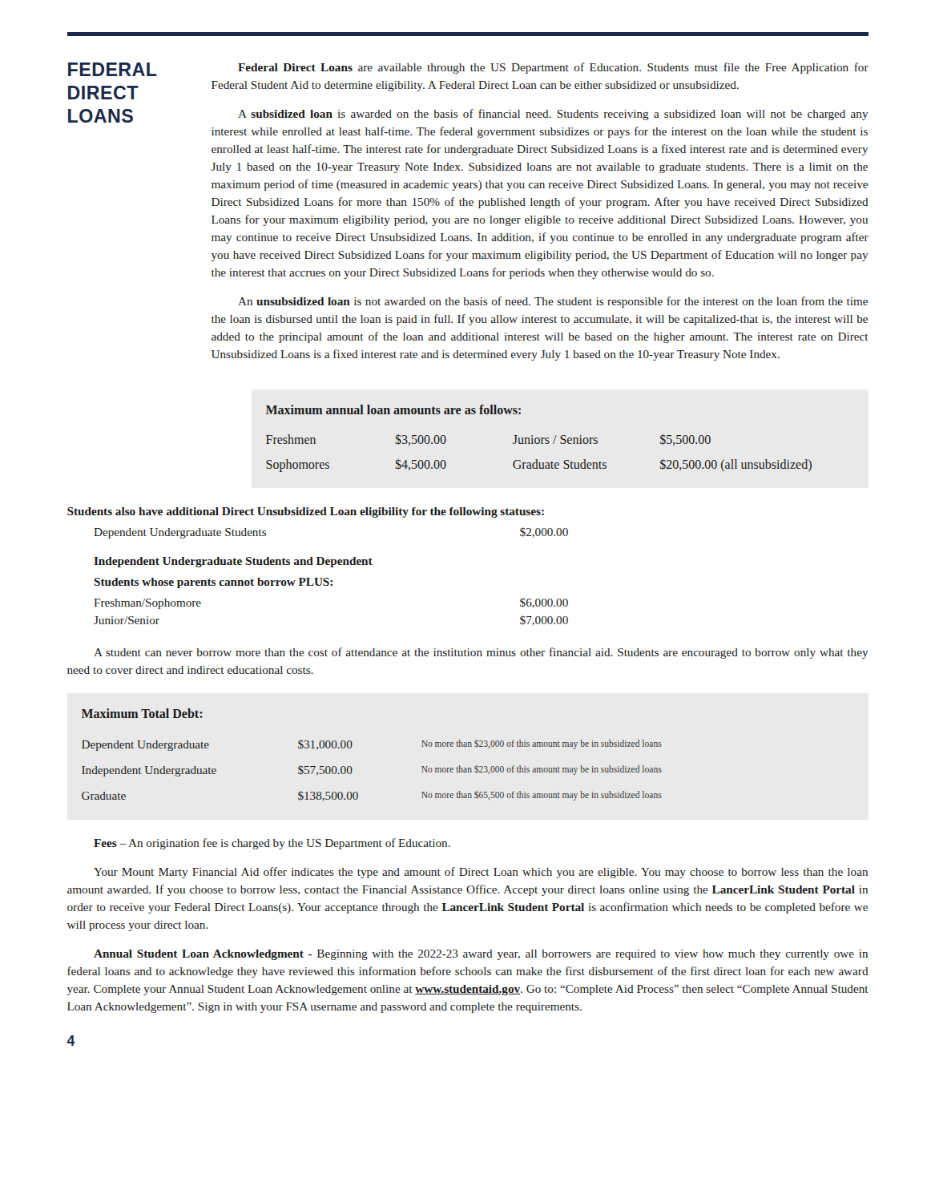Federal
Direct
Loans
Federal Direct Loans are available through the US Department of Education. Students must file the Free Application for Federal Student Aid to determine eligibility. A Federal Direct Loan can be either subsidized or unsubsidized.
A subsidized loan is awarded on the basis of financial need. Students receiving a subsidized loan will not be charged any interest while enrolled at least half-time. The federal government subsidizes or pays for the interest on the loan while the student is enrolled at least half-time. The interest rate for undergraduate Direct Subsidized Loans is a fixed interest rate and is determined every July 1 based on the 10-year Treasury Note Index. Subsidized loans are not available to graduate students. There is a limit on the maximum period of time (measured in academic years) that you can receive Direct Subsidized Loans. In general, you may not receive Direct Subsidized Loans for more than 150% of the published length of your program. After you have received Direct Subsidized Loans for your maximum eligibility period, you are no longer eligible to receive additional Direct Subsidized Loans. However, you may continue to receive Direct Unsubsidized Loans. In addition, if you continue to be enrolled in any undergraduate program after you have received Direct Subsidized Loans for your maximum eligibility period, the US Department of Education will no longer pay the interest that accrues on your Direct Subsidized Loans for periods when they otherwise would do so.
An unsubsidized loan is not awarded on the basis of need. The student is responsible for the interest on the loan from the time the loan is disbursed until the loan is paid in full. If you allow interest to accumulate, it will be capitalized-that is, the interest will be added to the principal amount of the loan and additional interest will be based on the higher amount. The interest rate on Direct Unsubsidized Loans is a fixed interest rate and is determined every July 1 based on the 10-year Treasury Note Index.
Maximum annual loan amounts are as follows:
| Freshmen | $3,500.00 | Juniors / Seniors | $5,500.00 |
| Sophomores | $4,500.00 | Graduate Students | $20,500.00 (all unsubsidized) |
Students also have additional Direct Unsubsidized Loan eligibility for the following statuses:
Dependent Undergraduate Students $2,000.00
Independent Undergraduate Students and Dependent
Students whose parents cannot borrow PLUS:
Freshman/Sophomore $6,000.00
Junior/Senior $7,000.00
A student can never borrow more than the cost of attendance at the institution minus other financial aid. Students are encouraged to borrow only what they need to cover direct and indirect educational costs.
Maximum Total Debt:
| Dependent Undergraduate | $31,000.00 | No more than $23,000 of this amount may be in subsidized loans |
| Independent Undergraduate | $57,500.00 | No more than $23,000 of this amount may be in subsidized loans |
| Graduate | $138,500.00 | No more than $65,500 of this amount may be in subsidized loans |
Fees – An origination fee is charged by the US Department of Education.
Your Mount Marty Financial Aid offer indicates the type and amount of Direct Loan which you are eligible. You may choose to borrow less than the loan amount awarded. If you choose to borrow less, contact the Financial Assistance Office. Accept your direct loans online using the LancerLink Student Portal in order to receive your Federal Direct Loans(s). Your acceptance through the LancerLink Student Portal is aconfirmation which needs to be completed before we will process your direct loan.
Annual Student Loan Acknowledgment - Beginning with the 2022-23 award year, all borrowers are required to view how much they currently owe in federal loans and to acknowledge they have reviewed this information before schools can make the first disbursement of the first direct loan for each new award year. Complete your Annual Student Loan Acknowledgement online at www.studentaid.gov. Go to: “Complete Aid Process” then select “Complete Annual Student Loan Acknowledgement”. Sign in with your FSA username and password and complete the requirements.
4